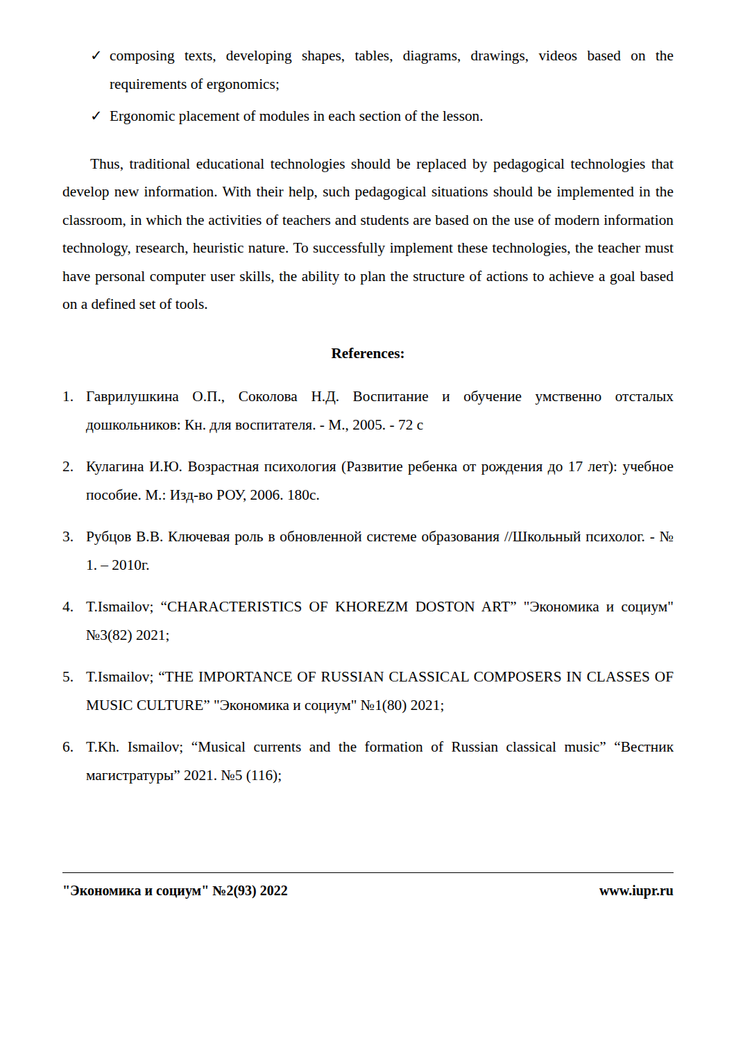composing texts, developing shapes, tables, diagrams, drawings, videos based on the requirements of ergonomics;
Ergonomic placement of modules in each section of the lesson.
Thus, traditional educational technologies should be replaced by pedagogical technologies that develop new information. With their help, such pedagogical situations should be implemented in the classroom, in which the activities of teachers and students are based on the use of modern information technology, research, heuristic nature. To successfully implement these technologies, the teacher must have personal computer user skills, the ability to plan the structure of actions to achieve a goal based on a defined set of tools.
References:
1. Гаврилушкина О.П., Соколова Н.Д. Воспитание и обучение умственно отсталых дошкольников: Кн. для воспитателя. - М., 2005. - 72 с
2. Кулагина И.Ю. Возрастная психология (Развитие ребенка от рождения до 17 лет): учебное пособие. М.: Изд-во РОУ, 2006. 180с.
3. Рубцов В.В. Ключевая роль в обновленной системе образования //Школьный психолог. - № 1. – 2010г.
4. T.Ismailov; “CHARACTERISTICS OF KHOREZM DOSTON ART” "Экономика и социум" №3(82) 2021;
5. T.Ismailov; “THE IMPORTANCE OF RUSSIAN CLASSICAL COMPOSERS IN CLASSES OF MUSIC CULTURE” "Экономика и социум" №1(80) 2021;
6. T.Kh. Ismailov; “Musical currents and the formation of Russian classical music” “Вестник магистратуры” 2021. №5 (116);
"Экономика и социум" №2(93) 2022
www.iupr.ru